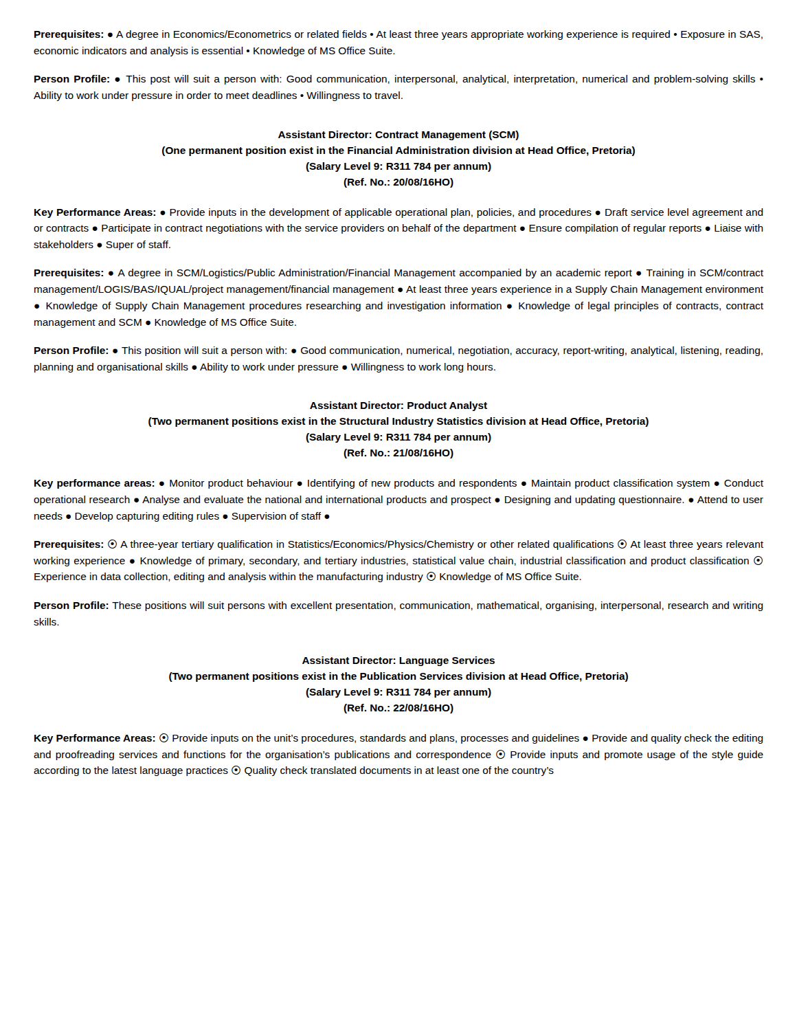Prerequisites: ● A degree in Economics/Econometrics or related fields • At least three years appropriate working experience is required • Exposure in SAS, economic indicators and analysis is essential • Knowledge of MS Office Suite.
Person Profile: ● This post will suit a person with: Good communication, interpersonal, analytical, interpretation, numerical and problem-solving skills • Ability to work under pressure in order to meet deadlines • Willingness to travel.
Assistant Director: Contract Management (SCM) (One permanent position exist in the Financial Administration division at Head Office, Pretoria) (Salary Level 9: R311 784 per annum) (Ref. No.: 20/08/16HO)
Key Performance Areas: ● Provide inputs in the development of applicable operational plan, policies, and procedures ● Draft service level agreement and or contracts ● Participate in contract negotiations with the service providers on behalf of the department ● Ensure compilation of regular reports ● Liaise with stakeholders ● Super of staff.
Prerequisites: ● A degree in SCM/Logistics/Public Administration/Financial Management accompanied by an academic report ● Training in SCM/contract management/LOGIS/BAS/IQUAL/project management/financial management ● At least three years experience in a Supply Chain Management environment ● Knowledge of Supply Chain Management procedures researching and investigation information ● Knowledge of legal principles of contracts, contract management and SCM ● Knowledge of MS Office Suite.
Person Profile: ● This position will suit a person with: ● Good communication, numerical, negotiation, accuracy, report-writing, analytical, listening, reading, planning and organisational skills ● Ability to work under pressure ● Willingness to work long hours.
Assistant Director: Product Analyst (Two permanent positions exist in the Structural Industry Statistics division at Head Office, Pretoria) (Salary Level 9: R311 784 per annum) (Ref. No.: 21/08/16HO)
Key performance areas: ● Monitor product behaviour ● Identifying of new products and respondents ● Maintain product classification system ● Conduct operational research ● Analyse and evaluate the national and international products and prospect ● Designing and updating questionnaire. ● Attend to user needs ● Develop capturing editing rules ● Supervision of staff ●
Prerequisites: ⦿ A three-year tertiary qualification in Statistics/Economics/Physics/Chemistry or other related qualifications ⦿ At least three years relevant working experience ● Knowledge of primary, secondary, and tertiary industries, statistical value chain, industrial classification and product classification ⦿ Experience in data collection, editing and analysis within the manufacturing industry ⦿ Knowledge of MS Office Suite.
Person Profile: These positions will suit persons with excellent presentation, communication, mathematical, organising, interpersonal, research and writing skills.
Assistant Director: Language Services (Two permanent positions exist in the Publication Services division at Head Office, Pretoria) (Salary Level 9: R311 784 per annum) (Ref. No.: 22/08/16HO)
Key Performance Areas: ⦿ Provide inputs on the unit’s procedures, standards and plans, processes and guidelines ● Provide and quality check the editing and proofreading services and functions for the organisation’s publications and correspondence ⦿ Provide inputs and promote usage of the style guide according to the latest language practices ⦿ Quality check translated documents in at least one of the country’s